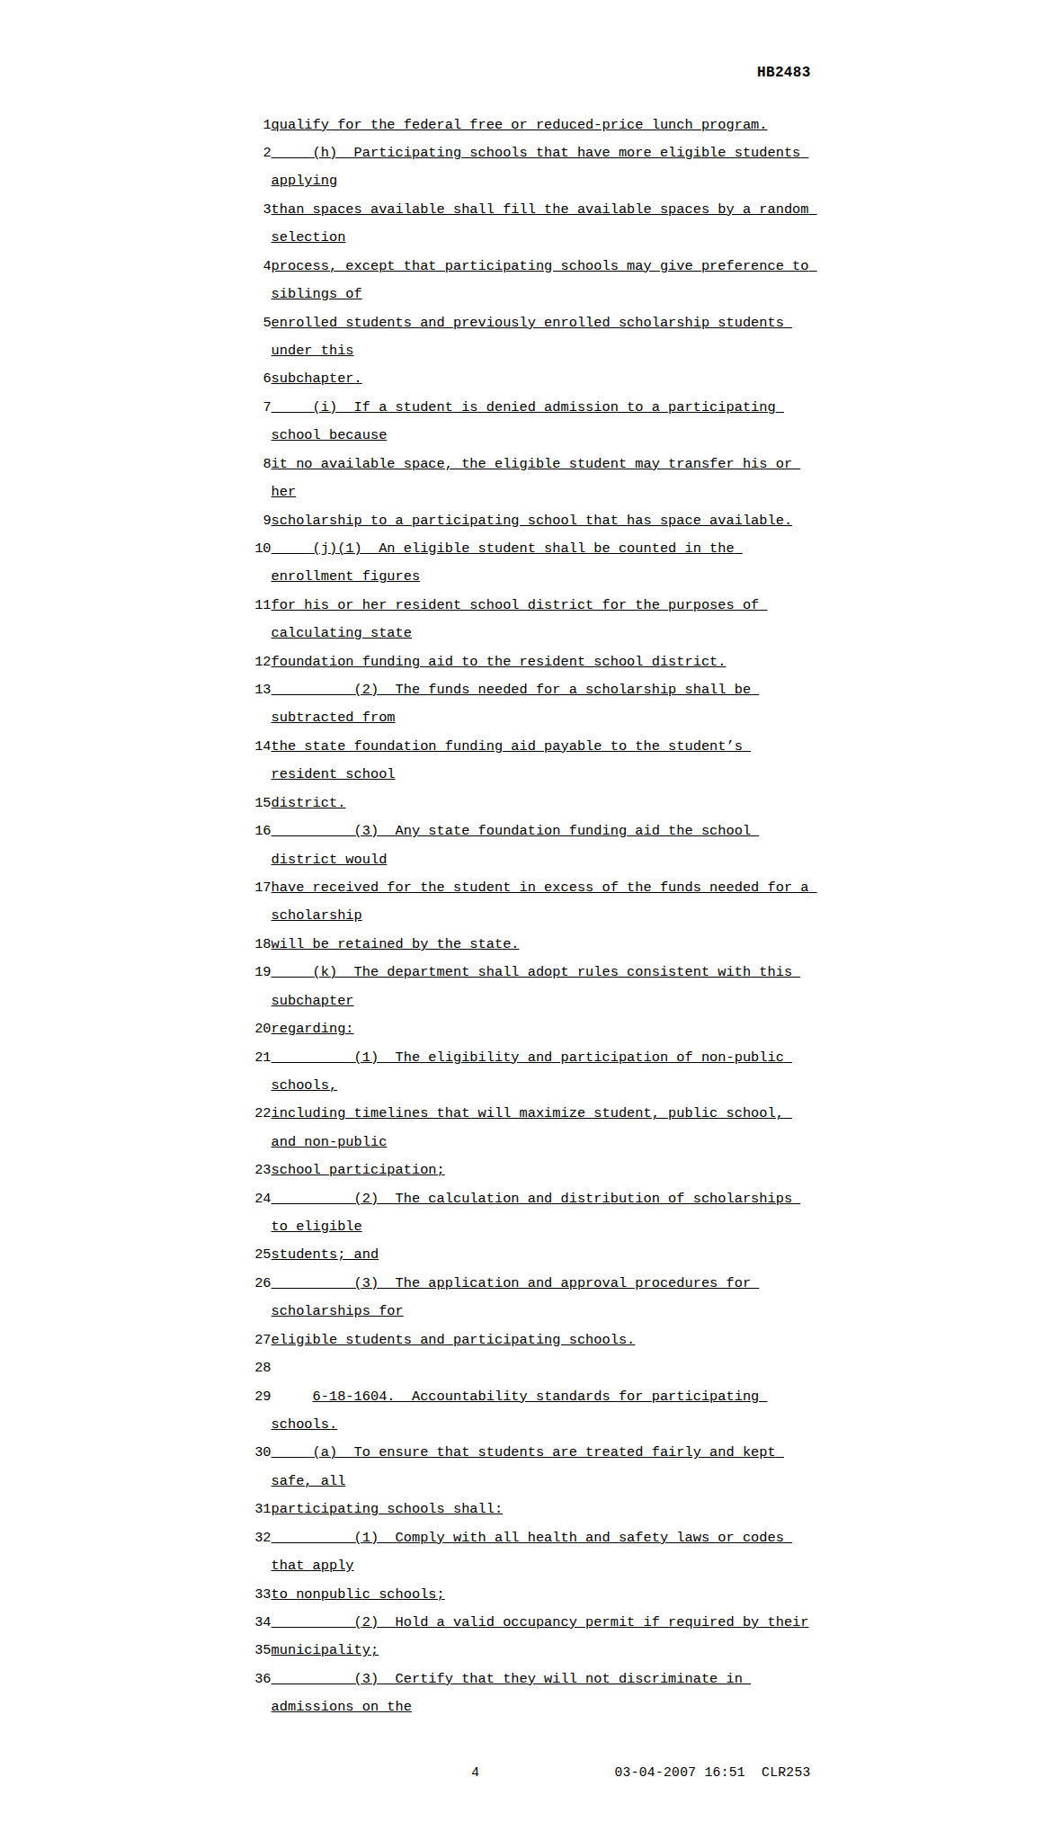HB2483
| 1 | qualify for the federal free or reduced-price lunch program. |
| 2 | (h) Participating schools that have more eligible students applying |
| 3 | than spaces available shall fill the available spaces by a random selection |
| 4 | process, except that participating schools may give preference to siblings of |
| 5 | enrolled students and previously enrolled scholarship students under this |
| 6 | subchapter. |
| 7 | (i) If a student is denied admission to a participating school because |
| 8 | it no available space, the eligible student may transfer his or her |
| 9 | scholarship to a participating school that has space available. |
| 10 | (j)(1) An eligible student shall be counted in the enrollment figures |
| 11 | for his or her resident school district for the purposes of calculating state |
| 12 | foundation funding aid to the resident school district. |
| 13 | (2) The funds needed for a scholarship shall be subtracted from |
| 14 | the state foundation funding aid payable to the student’s resident school |
| 15 | district. |
| 16 | (3) Any state foundation funding aid the school district would |
| 17 | have received for the student in excess of the funds needed for a scholarship |
| 18 | will be retained by the state. |
| 19 | (k) The department shall adopt rules consistent with this subchapter |
| 20 | regarding: |
| 21 | (1) The eligibility and participation of non-public schools, |
| 22 | including timelines that will maximize student, public school, and non-public |
| 23 | school participation; |
| 24 | (2) The calculation and distribution of scholarships to eligible |
| 25 | students; and |
| 26 | (3) The application and approval procedures for scholarships for |
| 27 | eligible students and participating schools. |
| 28 | |
| 29 | 6-18-1604. Accountability standards for participating schools. |
| 30 | (a) To ensure that students are treated fairly and kept safe, all |
| 31 | participating schools shall: |
| 32 | (1) Comply with all health and safety laws or codes that apply |
| 33 | to nonpublic schools; |
| 34 | (2) Hold a valid occupancy permit if required by their |
| 35 | municipality; |
| 36 | (3) Certify that they will not discriminate in admissions on the |
4
03-04-2007 16:51 CLR253